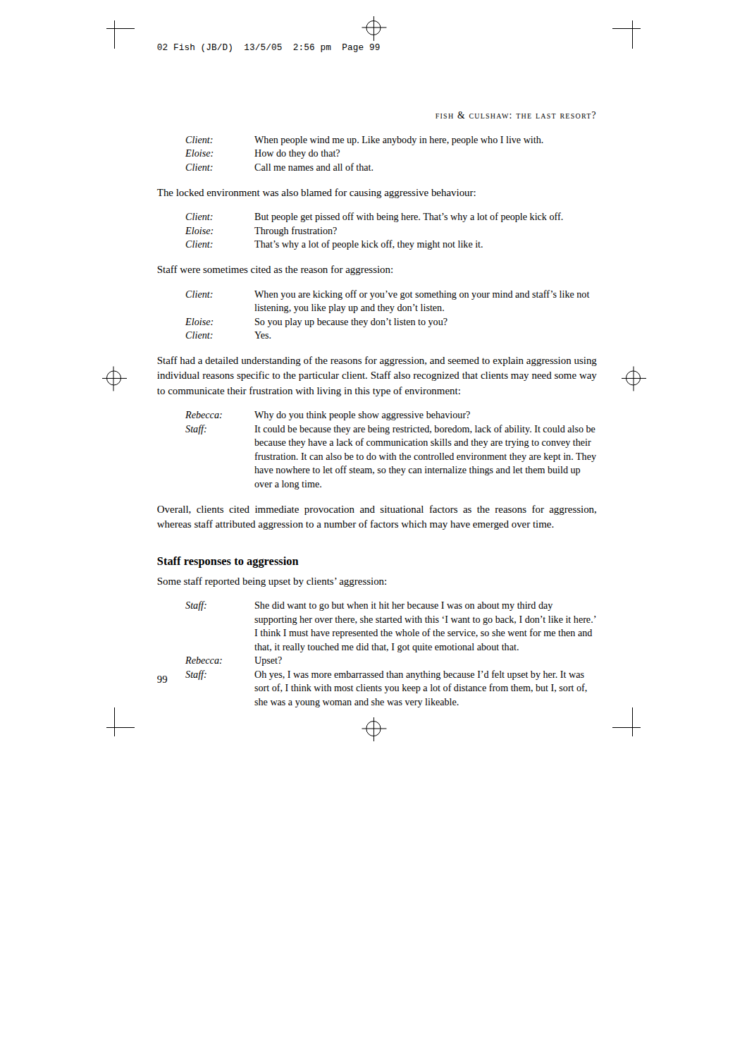02 Fish (JB/D) 13/5/05 2:56 pm Page 99
fish & culshaw: the last resort?
Client:
When people wind me up. Like anybody in here, people who I live with.
Eloise:
How do they do that?
Client:
Call me names and all of that.
The locked environment was also blamed for causing aggressive behaviour:
Client:
But people get pissed off with being here. That’s why a lot of people kick off.
Eloise:
Through frustration?
Client:
That’s why a lot of people kick off, they might not like it.
Staff were sometimes cited as the reason for aggression:
Client:
When you are kicking off or you’ve got something on your mind and staff’s like not listening, you like play up and they don’t listen.
Eloise:
So you play up because they don’t listen to you?
Client:
Yes.
Staff had a detailed understanding of the reasons for aggression, and seemed to explain aggression using individual reasons specific to the particular client. Staff also recognized that clients may need some way to communicate their frustration with living in this type of environment:
Rebecca:
Why do you think people show aggressive behaviour?
Staff:
It could be because they are being restricted, boredom, lack of ability. It could also be because they have a lack of communication skills and they are trying to convey their frustration. It can also be to do with the controlled environment they are kept in. They have nowhere to let off steam, so they can internalize things and let them build up over a long time.
Overall, clients cited immediate provocation and situational factors as the reasons for aggression, whereas staff attributed aggression to a number of factors which may have emerged over time.
Staff responses to aggression
Some staff reported being upset by clients’ aggression:
Staff:
She did want to go but when it hit her because I was on about my third day supporting her over there, she started with this ‘I want to go back, I don’t like it here.’ I think I must have represented the whole of the service, so she went for me then and that, it really touched me did that, I got quite emotional about that.
Rebecca:
Upset?
Staff:
Oh yes, I was more embarrassed than anything because I’d felt upset by her. It was sort of, I think with most clients you keep a lot of distance from them, but I, sort of, she was a young woman and she was very likeable.
99